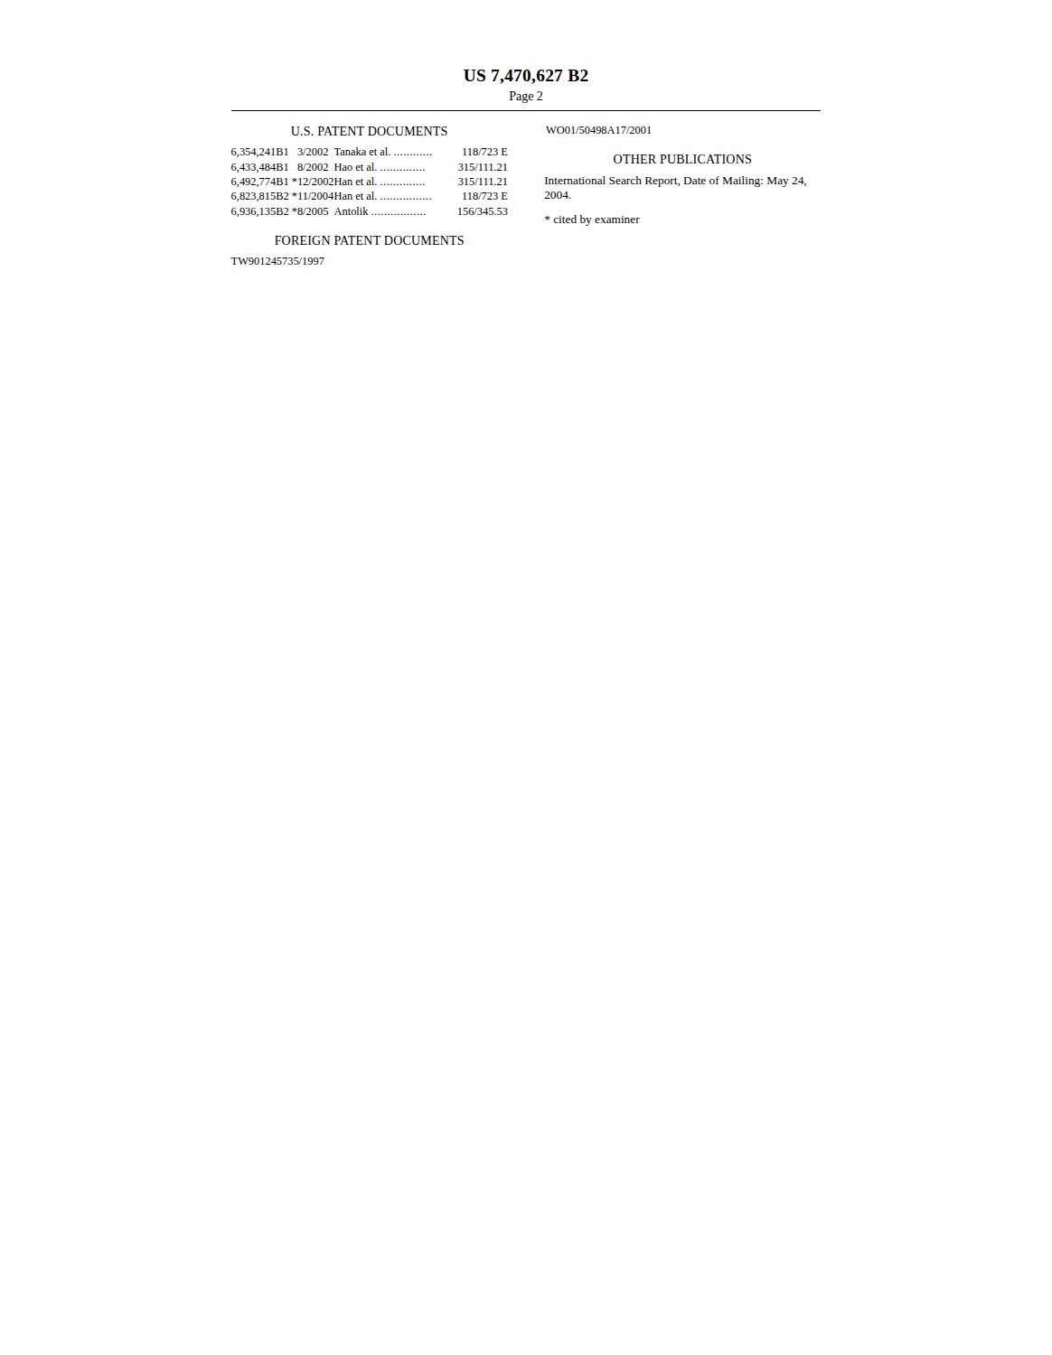US 7,470,627 B2
Page 2
U.S. PATENT DOCUMENTS
| 6,354,241 | B1 | 3/2002 | Tanaka et al. ............ | 118/723 E |
| 6,433,484 | B1 | 8/2002 | Hao et al. .............. | 315/111.21 |
| 6,492,774 | B1 * | 12/2002 | Han et al. .............. | 315/111.21 |
| 6,823,815 | B2 * | 11/2004 | Han et al. ................ | 118/723 E |
| 6,936,135 | B2 * | 8/2005 | Antolik ................. | 156/345.53 |
FOREIGN PATENT DOCUMENTS
| TW | 90124573 | 5/1997 |
| WO | 01/50498 | A1 | 7/2001 |
OTHER PUBLICATIONS
International Search Report, Date of Mailing: May 24, 2004.
* cited by examiner